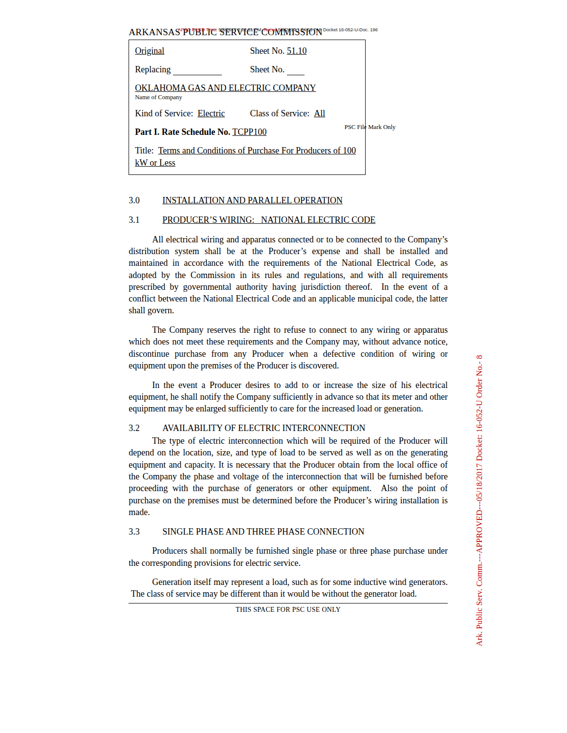ARKANSAS PUBLIC SERVICE COMMISSION APSC FILED Time: 5/8/2017 2:02:51 PM: Recvd 5/8/2017 1:54:53 PM: Docket 16-052-U-Doc. 196
Original
Sheet No. 51.10
Replacing
Sheet No.
OKLAHOMA GAS AND ELECTRIC COMPANY
Name of Company
Kind of Service: Electric
Class of Service: All
Part I. Rate Schedule No. TCPP100
Title: Terms and Conditions of Purchase For Producers of 100 kW or Less
PSC File Mark Only
Ark. Public Serv. Comm.---APPROVED---05/18/2017 Docket: 16-052-U Order No.- 8
3.0
INSTALLATION AND PARALLEL OPERATION
3.1
PRODUCER’S WIRING: NATIONAL ELECTRIC CODE
All electrical wiring and apparatus connected or to be connected to the Company’s distribution system shall be at the Producer’s expense and shall be installed and maintained in accordance with the requirements of the National Electrical Code, as adopted by the Commission in its rules and regulations, and with all requirements prescribed by governmental authority having jurisdiction thereof. In the event of a conflict between the National Electrical Code and an applicable municipal code, the latter shall govern.
The Company reserves the right to refuse to connect to any wiring or apparatus which does not meet these requirements and the Company may, without advance notice, discontinue purchase from any Producer when a defective condition of wiring or equipment upon the premises of the Producer is discovered.
In the event a Producer desires to add to or increase the size of his electrical equipment, he shall notify the Company sufficiently in advance so that its meter and other equipment may be enlarged sufficiently to care for the increased load or generation.
3.2
AVAILABILITY OF ELECTRIC INTERCONNECTION
The type of electric interconnection which will be required of the Producer will depend on the location, size, and type of load to be served as well as on the generating equipment and capacity. It is necessary that the Producer obtain from the local office of the Company the phase and voltage of the interconnection that will be furnished before proceeding with the purchase of generators or other equipment. Also the point of purchase on the premises must be determined before the Producer’s wiring installation is made.
3.3
SINGLE PHASE AND THREE PHASE CONNECTION
Producers shall normally be furnished single phase or three phase purchase under the corresponding provisions for electric service.
Generation itself may represent a load, such as for some inductive wind generators. The class of service may be different than it would be without the generator load.
THIS SPACE FOR PSC USE ONLY